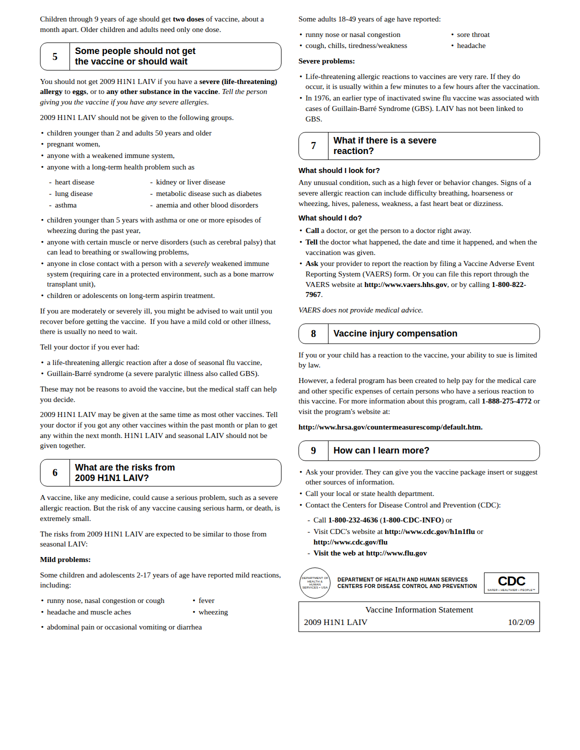Children through 9 years of age should get two doses of vaccine, about a month apart. Older children and adults need only one dose.
5
Some people should not get
the vaccine or should wait
You should not get 2009 H1N1 LAIV if you have a severe (life-threatening) allergy to eggs, or to any other substance in the vaccine. Tell the person giving you the vaccine if you have any severe allergies.
2009 H1N1 LAIV should not be given to the following groups.
children younger than 2 and adults 50 years and older
pregnant women,
anyone with a weakened immune system,
anyone with a long-term health problem such as
heart disease
lung disease
asthma
kidney or liver disease
metabolic disease such as diabetes
anemia and other blood disorders
children younger than 5 years with asthma or one or more episodes of wheezing during the past year,
anyone with certain muscle or nerve disorders (such as cerebral palsy) that can lead to breathing or swallowing problems,
anyone in close contact with a person with a severely weakened immune system (requiring care in a protected environment, such as a bone marrow transplant unit),
children or adolescents on long-term aspirin treatment.
If you are moderately or severely ill, you might be advised to wait until you recover before getting the vaccine. If you have a mild cold or other illness, there is usually no need to wait.
Tell your doctor if you ever had:
a life-threatening allergic reaction after a dose of seasonal flu vaccine,
Guillain-Barré syndrome (a severe paralytic illness also called GBS).
These may not be reasons to avoid the vaccine, but the medical staff can help you decide.
2009 H1N1 LAIV may be given at the same time as most other vaccines. Tell your doctor if you got any other vaccines within the past month or plan to get any within the next month. H1N1 LAIV and seasonal LAIV should not be given together.
6
What are the risks from
2009 H1N1 LAIV?
A vaccine, like any medicine, could cause a serious problem, such as a severe allergic reaction. But the risk of any vaccine causing serious harm, or death, is extremely small.
The risks from 2009 H1N1 LAIV are expected to be similar to those from seasonal LAIV:
Mild problems:
Some children and adolescents 2-17 years of age have reported mild reactions, including:
runny nose, nasal congestion or cough
headache and muscle aches
fever
wheezing
abdominal pain or occasional vomiting or diarrhea
Some adults 18-49 years of age have reported:
runny nose or nasal congestion
cough, chills, tiredness/weakness
sore throat
headache
Severe problems:
Life-threatening allergic reactions to vaccines are very rare. If they do occur, it is usually within a few minutes to a few hours after the vaccination.
In 1976, an earlier type of inactivated swine flu vaccine was associated with cases of Guillain-Barré Syndrome (GBS). LAIV has not been linked to GBS.
7
What if there is a severe
reaction?
What should I look for?
Any unusual condition, such as a high fever or behavior changes. Signs of a severe allergic reaction can include difficulty breathing, hoarseness or wheezing, hives, paleness, weakness, a fast heart beat or dizziness.
What should I do?
Call a doctor, or get the person to a doctor right away.
Tell the doctor what happened, the date and time it happened, and when the vaccination was given.
Ask your provider to report the reaction by filing a Vaccine Adverse Event Reporting System (VAERS) form. Or you can file this report through the VAERS website at http://www.vaers.hhs.gov, or by calling 1-800-822-7967.
VAERS does not provide medical advice.
8
Vaccine injury compensation
If you or your child has a reaction to the vaccine, your ability to sue is limited by law.
However, a federal program has been created to help pay for the medical care and other specific expenses of certain persons who have a serious reaction to this vaccine. For more information about this program, call 1-888-275-4772 or visit the program's website at:
http://www.hrsa.gov/countermeasurescomp/default.htm.
9
How can I learn more?
Ask your provider. They can give you the vaccine package insert or suggest other sources of information.
Call your local or state health department.
Contact the Centers for Disease Control and Prevention (CDC):
Call 1-800-232-4636 (1-800-CDC-INFO) or
Visit CDC's website at http://www.cdc.gov/h1n1flu or http://www.cdc.gov/flu
Visit the web at http://www.flu.gov
DEPARTMENT OF HEALTH & HUMAN SERVICES • USA
Department of Health and Human Services
Centers for Disease Control and Prevention
CDC
SAFER • HEALTHIER • PEOPLE™
Vaccine Information Statement
2009 H1N1 LAIV 10/2/09